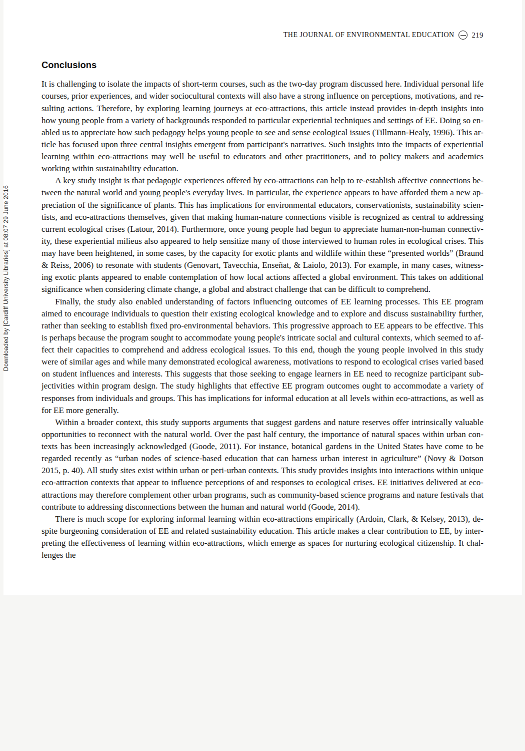Downloaded by [Cardiff University Libraries] at 08:07 29 June 2016
The Journal of Environmental Education 219
Conclusions
It is challenging to isolate the impacts of short-term courses, such as the two-day program discussed here. Individual personal life courses, prior experiences, and wider sociocultural contexts will also have a strong influence on perceptions, motivations, and resulting actions. Therefore, by exploring learning journeys at eco-attractions, this article instead provides in-depth insights into how young people from a variety of backgrounds responded to particular experiential techniques and settings of EE. Doing so enabled us to appreciate how such pedagogy helps young people to see and sense ecological issues (Tillmann-Healy, 1996). This article has focused upon three central insights emergent from participant's narratives. Such insights into the impacts of experiential learning within eco-attractions may well be useful to educators and other practitioners, and to policy makers and academics working within sustainability education.
A key study insight is that pedagogic experiences offered by eco-attractions can help to re-establish affective connections between the natural world and young people's everyday lives. In particular, the experience appears to have afforded them a new appreciation of the significance of plants. This has implications for environmental educators, conservationists, sustainability scientists, and eco-attractions themselves, given that making human-nature connections visible is recognized as central to addressing current ecological crises (Latour, 2014). Furthermore, once young people had begun to appreciate human-non-human connectivity, these experiential milieus also appeared to help sensitize many of those interviewed to human roles in ecological crises. This may have been heightened, in some cases, by the capacity for exotic plants and wildlife within these “presented worlds” (Braund & Reiss, 2006) to resonate with students (Genovart, Tavecchia, Enseñat, & Laiolo, 2013). For example, in many cases, witnessing exotic plants appeared to enable contemplation of how local actions affected a global environment. This takes on additional significance when considering climate change, a global and abstract challenge that can be difficult to comprehend.
Finally, the study also enabled understanding of factors influencing outcomes of EE learning processes. This EE program aimed to encourage individuals to question their existing ecological knowledge and to explore and discuss sustainability further, rather than seeking to establish fixed pro-environmental behaviors. This progressive approach to EE appears to be effective. This is perhaps because the program sought to accommodate young people's intricate social and cultural contexts, which seemed to affect their capacities to comprehend and address ecological issues. To this end, though the young people involved in this study were of similar ages and while many demonstrated ecological awareness, motivations to respond to ecological crises varied based on student influences and interests. This suggests that those seeking to engage learners in EE need to recognize participant subjectivities within program design. The study highlights that effective EE program outcomes ought to accommodate a variety of responses from individuals and groups. This has implications for informal education at all levels within eco-attractions, as well as for EE more generally.
Within a broader context, this study supports arguments that suggest gardens and nature reserves offer intrinsically valuable opportunities to reconnect with the natural world. Over the past half century, the importance of natural spaces within urban contexts has been increasingly acknowledged (Goode, 2011). For instance, botanical gardens in the United States have come to be regarded recently as “urban nodes of science-based education that can harness urban interest in agriculture” (Novy & Dotson 2015, p. 40). All study sites exist within urban or peri-urban contexts. This study provides insights into interactions within unique eco-attraction contexts that appear to influence perceptions of and responses to ecological crises. EE initiatives delivered at eco-attractions may therefore complement other urban programs, such as community-based science programs and nature festivals that contribute to addressing disconnections between the human and natural world (Goode, 2014).
There is much scope for exploring informal learning within eco-attractions empirically (Ardoin, Clark, & Kelsey, 2013), despite burgeoning consideration of EE and related sustainability education. This article makes a clear contribution to EE, by interpreting the effectiveness of learning within eco-attractions, which emerge as spaces for nurturing ecological citizenship. It challenges the